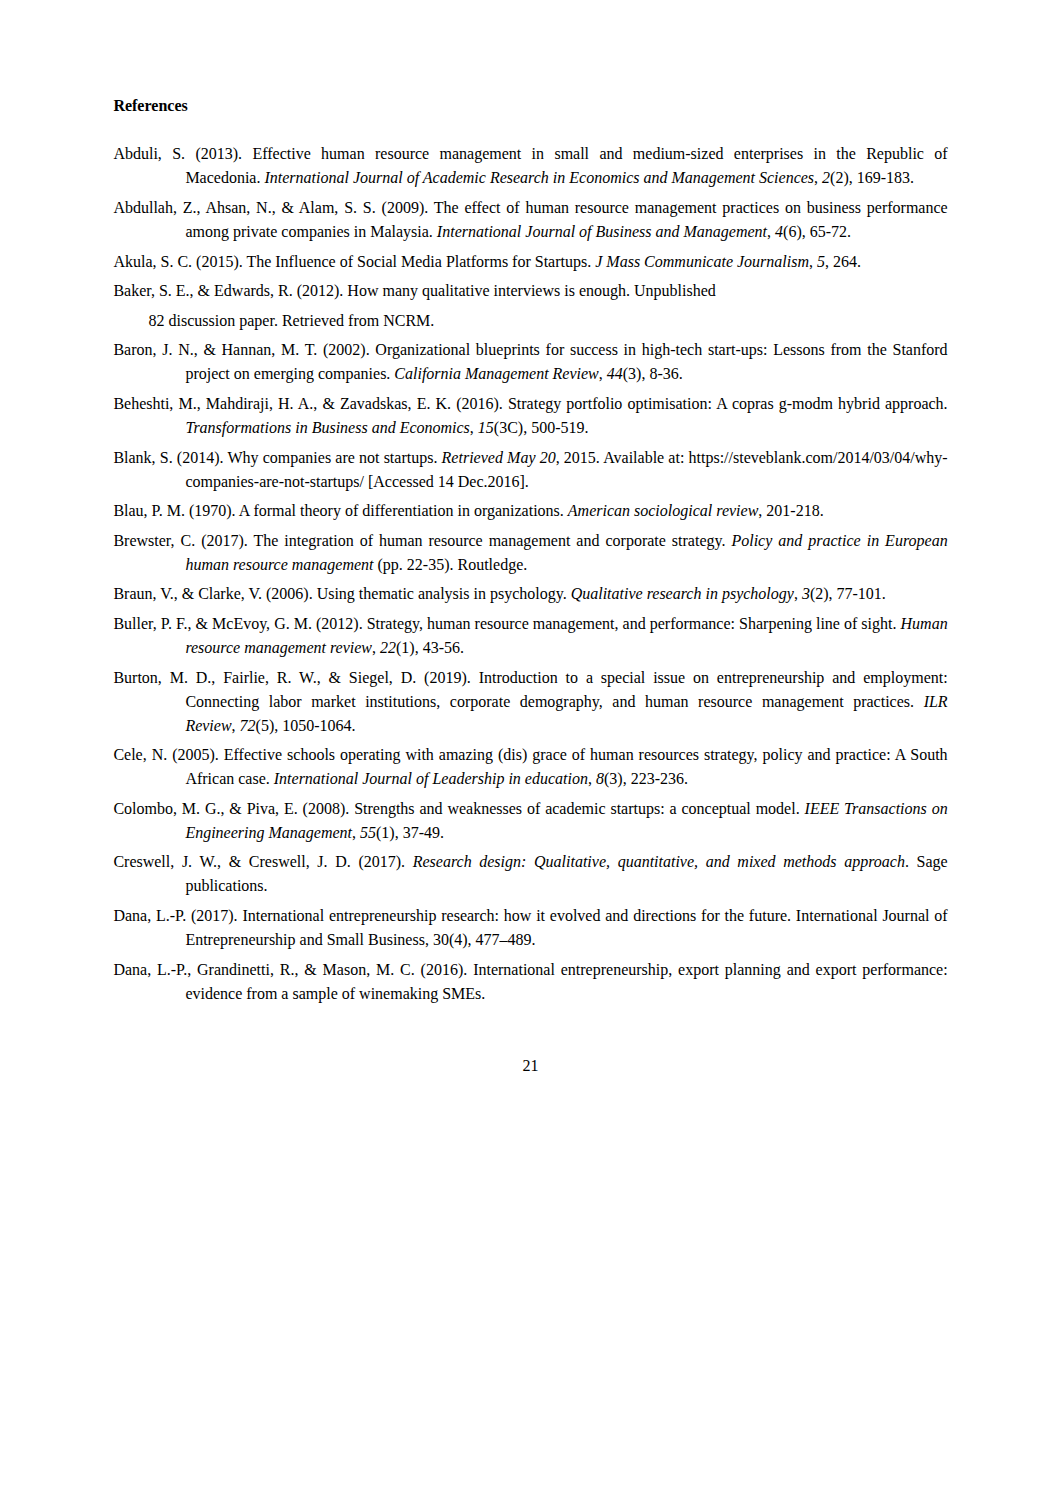References
Abduli, S. (2013). Effective human resource management in small and medium-sized enterprises in the Republic of Macedonia. International Journal of Academic Research in Economics and Management Sciences, 2(2), 169-183.
Abdullah, Z., Ahsan, N., & Alam, S. S. (2009). The effect of human resource management practices on business performance among private companies in Malaysia. International Journal of Business and Management, 4(6), 65-72.
Akula, S. C. (2015). The Influence of Social Media Platforms for Startups. J Mass Communicate Journalism, 5, 264.
Baker, S. E., & Edwards, R. (2012). How many qualitative interviews is enough. Unpublished
82 discussion paper. Retrieved from NCRM.
Baron, J. N., & Hannan, M. T. (2002). Organizational blueprints for success in high-tech start-ups: Lessons from the Stanford project on emerging companies. California Management Review, 44(3), 8-36.
Beheshti, M., Mahdiraji, H. A., & Zavadskas, E. K. (2016). Strategy portfolio optimisation: A copras g-modm hybrid approach. Transformations in Business and Economics, 15(3C), 500-519.
Blank, S. (2014). Why companies are not startups. Retrieved May 20, 2015. Available at: https://steveblank.com/2014/03/04/why-companies-are-not-startups/ [Accessed 14 Dec.2016].
Blau, P. M. (1970). A formal theory of differentiation in organizations. American sociological review, 201-218.
Brewster, C. (2017). The integration of human resource management and corporate strategy. Policy and practice in European human resource management (pp. 22-35). Routledge.
Braun, V., & Clarke, V. (2006). Using thematic analysis in psychology. Qualitative research in psychology, 3(2), 77-101.
Buller, P. F., & McEvoy, G. M. (2012). Strategy, human resource management, and performance: Sharpening line of sight. Human resource management review, 22(1), 43-56.
Burton, M. D., Fairlie, R. W., & Siegel, D. (2019). Introduction to a special issue on entrepreneurship and employment: Connecting labor market institutions, corporate demography, and human resource management practices. ILR Review, 72(5), 1050-1064.
Cele, N. (2005). Effective schools operating with amazing (dis) grace of human resources strategy, policy and practice: A South African case. International Journal of Leadership in education, 8(3), 223-236.
Colombo, M. G., & Piva, E. (2008). Strengths and weaknesses of academic startups: a conceptual model. IEEE Transactions on Engineering Management, 55(1), 37-49.
Creswell, J. W., & Creswell, J. D. (2017). Research design: Qualitative, quantitative, and mixed methods approach. Sage publications.
Dana, L.-P. (2017). International entrepreneurship research: how it evolved and directions for the future. International Journal of Entrepreneurship and Small Business, 30(4), 477–489.
Dana, L.-P., Grandinetti, R., & Mason, M. C. (2016). International entrepreneurship, export planning and export performance: evidence from a sample of winemaking SMEs.
21